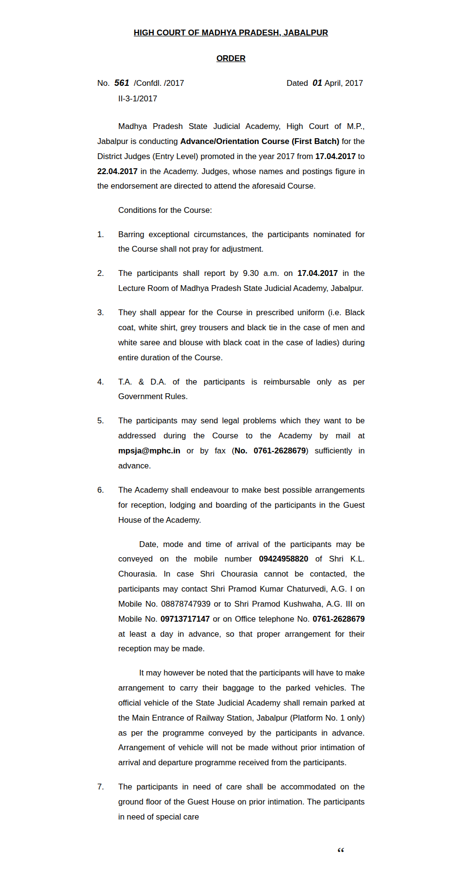HIGH COURT OF MADHYA PRADESH, JABALPUR
ORDER
No. 561 /Confdl. /2017 II-3-1/2017
Dated 01 April, 2017
Madhya Pradesh State Judicial Academy, High Court of M.P., Jabalpur is conducting Advance/Orientation Course (First Batch) for the District Judges (Entry Level) promoted in the year 2017 from 17.04.2017 to 22.04.2017 in the Academy. Judges, whose names and postings figure in the endorsement are directed to attend the aforesaid Course.
Conditions for the Course:
Barring exceptional circumstances, the participants nominated for the Course shall not pray for adjustment.
The participants shall report by 9.30 a.m. on 17.04.2017 in the Lecture Room of Madhya Pradesh State Judicial Academy, Jabalpur.
They shall appear for the Course in prescribed uniform (i.e. Black coat, white shirt, grey trousers and black tie in the case of men and white saree and blouse with black coat in the case of ladies) during entire duration of the Course.
T.A. & D.A. of the participants is reimbursable only as per Government Rules.
The participants may send legal problems which they want to be addressed during the Course to the Academy by mail at mpsja@mphc.in or by fax (No. 0761-2628679) sufficiently in advance.
The Academy shall endeavour to make best possible arrangements for reception, lodging and boarding of the participants in the Guest House of the Academy.
Date, mode and time of arrival of the participants may be conveyed on the mobile number 09424958820 of Shri K.L. Chourasia. In case Shri Chourasia cannot be contacted, the participants may contact Shri Pramod Kumar Chaturvedi, A.G. I on Mobile No. 08878747939 or to Shri Pramod Kushwaha, A.G. III on Mobile No. 09713717147 or on Office telephone No. 0761-2628679 at least a day in advance, so that proper arrangement for their reception may be made.
It may however be noted that the participants will have to make arrangement to carry their baggage to the parked vehicles. The official vehicle of the State Judicial Academy shall remain parked at the Main Entrance of Railway Station, Jabalpur (Platform No. 1 only) as per the programme conveyed by the participants in advance. Arrangement of vehicle will not be made without prior intimation of arrival and departure programme received from the participants.
The participants in need of care shall be accommodated on the ground floor of the Guest House on prior intimation. The participants in need of special care
“